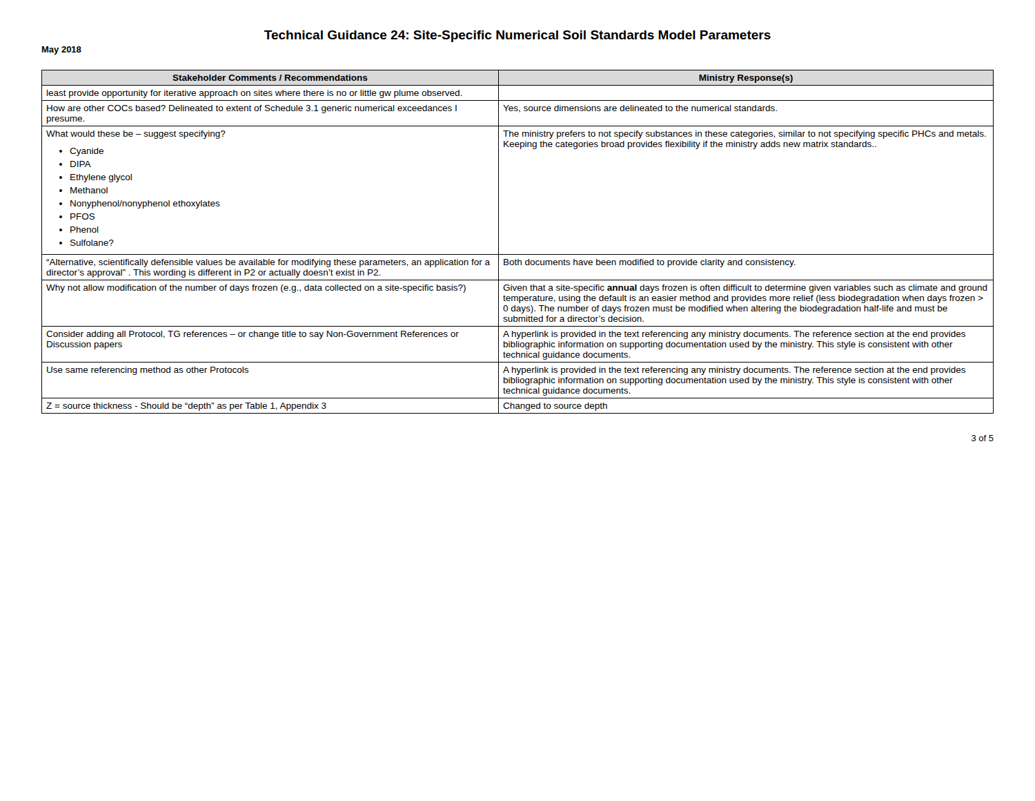Technical Guidance 24: Site-Specific Numerical Soil Standards Model Parameters
May 2018
| Stakeholder Comments / Recommendations | Ministry Response(s) |
| --- | --- |
| least provide opportunity for iterative approach on sites where there is no or little gw plume observed. | |
| How are other COCs based? Delineated to extent of Schedule 3.1 generic numerical exceedances I presume. | Yes, source dimensions are delineated to the numerical standards. |
| What would these be – suggest specifying? Cyanide DIPA Ethylene glycol Methanol Nonyphenol/nonyphenol ethoxylates PFOS Phenol Sulfolane? | The ministry prefers to not specify substances in these categories, similar to not specifying specific PHCs and metals. Keeping the categories broad provides flexibility if the ministry adds new matrix standards.. |
| “Alternative, scientifically defensible values be available for modifying these parameters, an application for a director’s approval” . This wording is different in P2 or actually doesn’t exist in P2. | Both documents have been modified to provide clarity and consistency. |
| Why not allow modification of the number of days frozen (e.g., data collected on a site-specific basis?) | Given that a site-specific annual days frozen is often difficult to determine given variables such as climate and ground temperature, using the default is an easier method and provides more relief (less biodegradation when days frozen > 0 days). The number of days frozen must be modified when altering the biodegradation half-life and must be submitted for a director’s decision. |
| Consider adding all Protocol, TG references – or change title to say Non-Government References or Discussion papers | A hyperlink is provided in the text referencing any ministry documents. The reference section at the end provides bibliographic information on supporting documentation used by the ministry. This style is consistent with other technical guidance documents. |
| Use same referencing method as other Protocols | A hyperlink is provided in the text referencing any ministry documents. The reference section at the end provides bibliographic information on supporting documentation used by the ministry. This style is consistent with other technical guidance documents. |
| Z = source thickness - Should be “depth” as per Table 1, Appendix 3 | Changed to source depth |
3 of 5